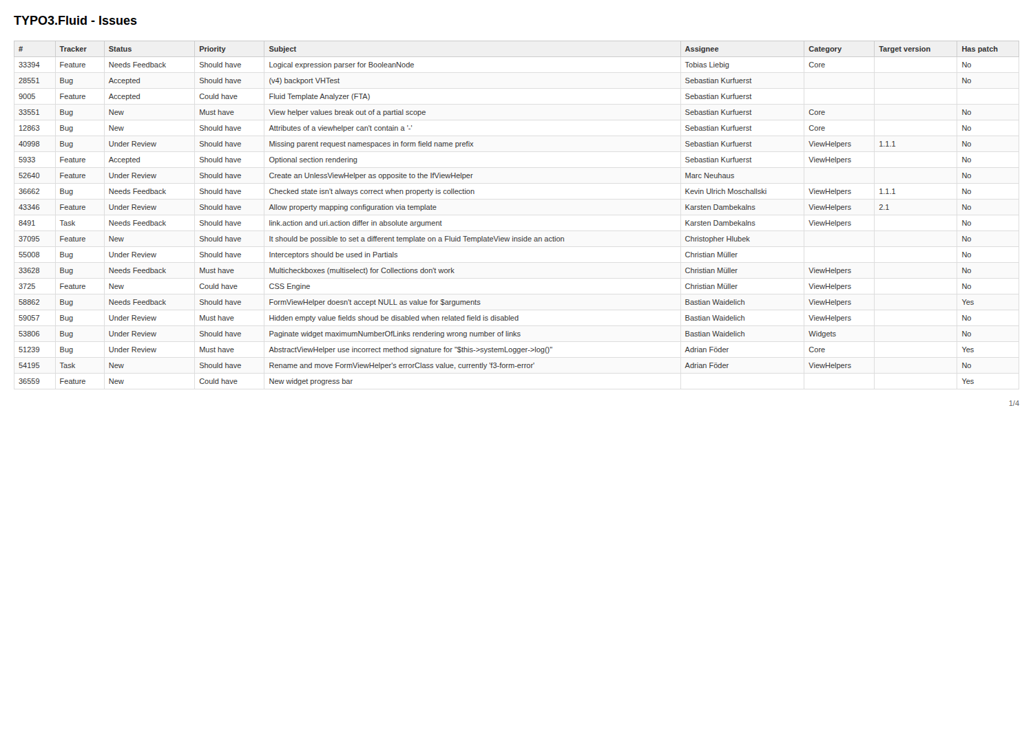TYPO3.Fluid - Issues
| # | Tracker | Status | Priority | Subject | Assignee | Category | Target version | Has patch |
| --- | --- | --- | --- | --- | --- | --- | --- | --- |
| 33394 | Feature | Needs Feedback | Should have | Logical expression parser for BooleanNode | Tobias Liebig | Core | | No |
| 28551 | Bug | Accepted | Should have | (v4) backport VHTest | Sebastian Kurfuerst | | | No |
| 9005 | Feature | Accepted | Could have | Fluid Template Analyzer (FTA) | Sebastian Kurfuerst | | | |
| 33551 | Bug | New | Must have | View helper values break out of a partial scope | Sebastian Kurfuerst | Core | | No |
| 12863 | Bug | New | Should have | Attributes of a viewhelper can't contain a '-' | Sebastian Kurfuerst | Core | | No |
| 40998 | Bug | Under Review | Should have | Missing parent request namespaces in form field name prefix | Sebastian Kurfuerst | ViewHelpers | 1.1.1 | No |
| 5933 | Feature | Accepted | Should have | Optional section rendering | Sebastian Kurfuerst | ViewHelpers | | No |
| 52640 | Feature | Under Review | Should have | Create an UnlessViewHelper as opposite to the IfViewHelper | Marc Neuhaus | | | No |
| 36662 | Bug | Needs Feedback | Should have | Checked state isn't always correct when property is collection | Kevin Ulrich Moschallski | ViewHelpers | 1.1.1 | No |
| 43346 | Feature | Under Review | Should have | Allow property mapping configuration via template | Karsten Dambekalns | ViewHelpers | 2.1 | No |
| 8491 | Task | Needs Feedback | Should have | link.action and uri.action differ in absolute argument | Karsten Dambekalns | ViewHelpers | | No |
| 37095 | Feature | New | Should have | It should be possible to set a different template on a Fluid TemplateView inside an action | Christopher Hlubek | | | No |
| 55008 | Bug | Under Review | Should have | Interceptors should be used in Partials | Christian Müller | | | No |
| 33628 | Bug | Needs Feedback | Must have | Multicheckboxes (multiselect) for Collections don't work | Christian Müller | ViewHelpers | | No |
| 3725 | Feature | New | Could have | CSS Engine | Christian Müller | ViewHelpers | | No |
| 58862 | Bug | Needs Feedback | Should have | FormViewHelper doesn't accept NULL as value for $arguments | Bastian Waidelich | ViewHelpers | | Yes |
| 59057 | Bug | Under Review | Must have | Hidden empty value fields shoud be disabled when related field is disabled | Bastian Waidelich | ViewHelpers | | No |
| 53806 | Bug | Under Review | Should have | Paginate widget maximumNumberOfLinks rendering wrong number of links | Bastian Waidelich | Widgets | | No |
| 51239 | Bug | Under Review | Must have | AbstractViewHelper use incorrect method signature for "$this->systemLogger->log()" | Adrian Föder | Core | | Yes |
| 54195 | Task | New | Should have | Rename and move FormViewHelper's errorClass value, currently 'f3-form-error' | Adrian Föder | ViewHelpers | | No |
| 36559 | Feature | New | Could have | New widget progress bar | | | | Yes |
1/4